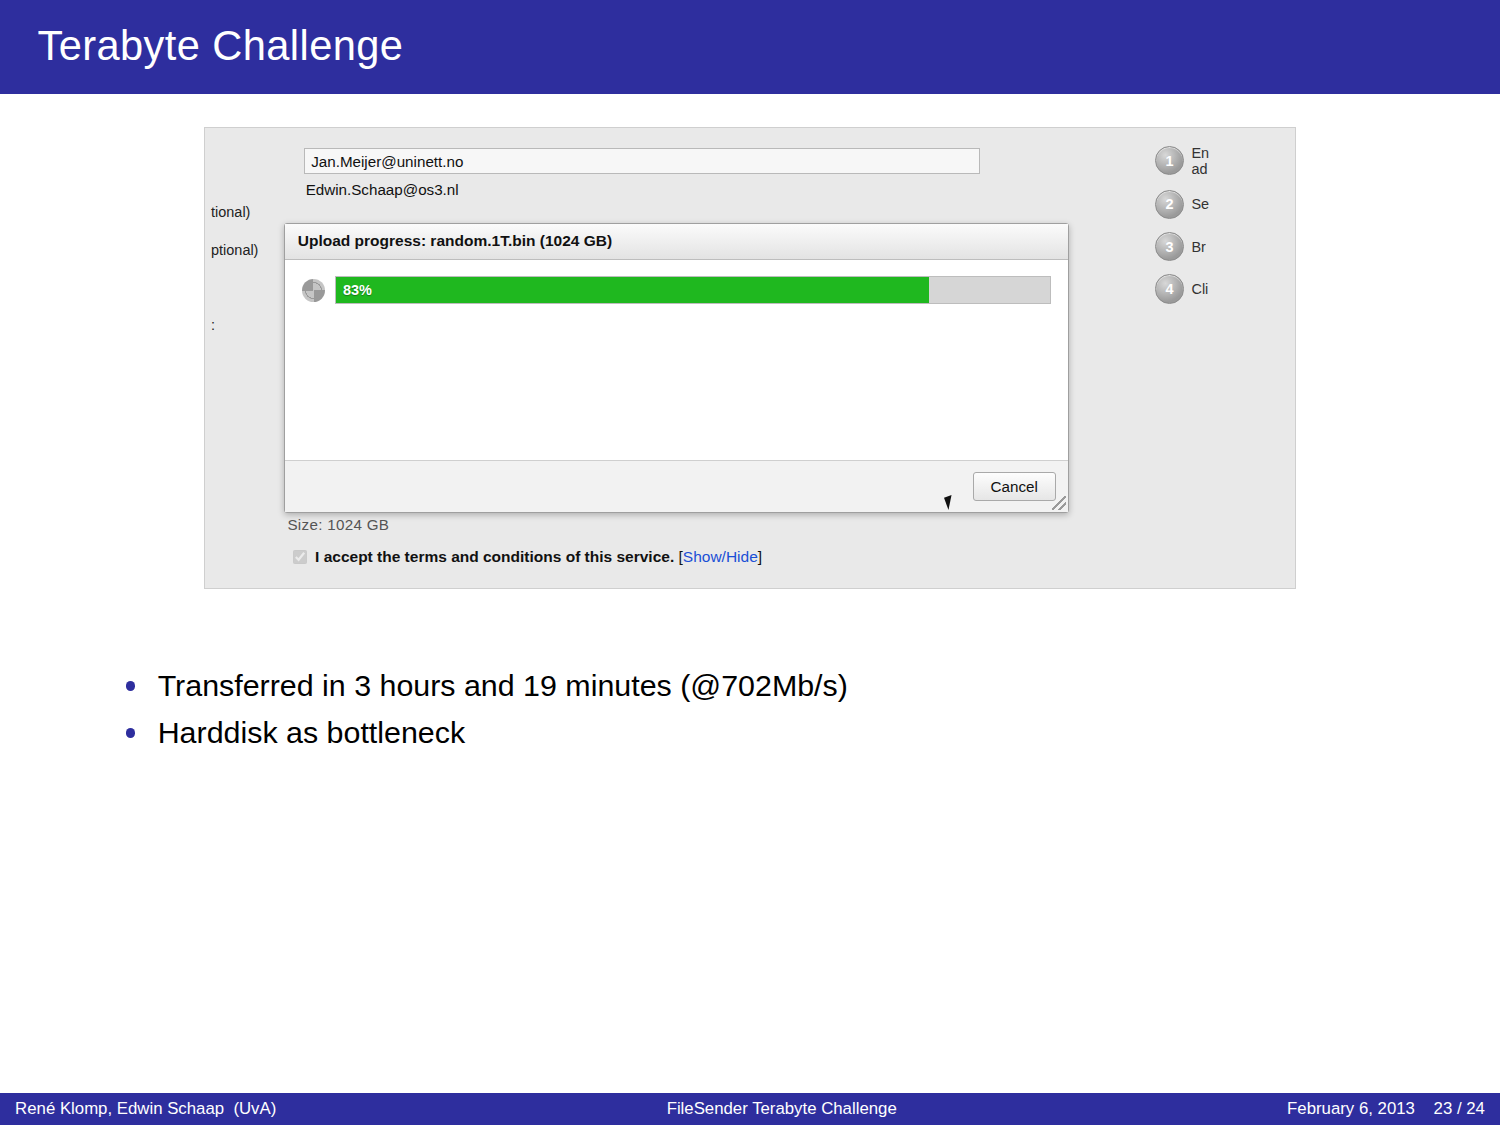Terabyte Challenge
Edwin.Schaap@os3.nl
1 En
ad
2 Se
3 Br
4 Cli
tional)
ptional)
:
Upload progress: random.1T.bin (1024 GB)
83%
Cancel
Size: 1024 GB
I accept the terms and conditions of this service. [Show/Hide]
Transferred in 3 hours and 19 minutes (@702Mb/s)
Harddisk as bottleneck
René Klomp, Edwin Schaap (UvA)
FileSender Terabyte Challenge
February 6, 2013 23 / 24